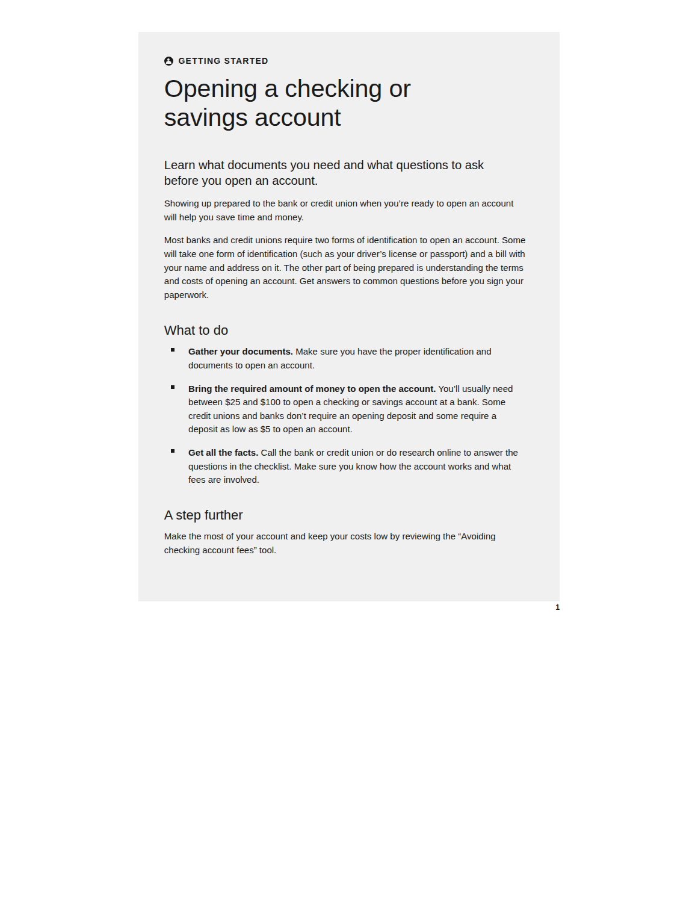Getting started
Opening a checking or
savings account
Learn what documents you need and what questions to ask
before you open an account.
Showing up prepared to the bank or credit union when you’re ready to open an account will help you save time and money.
Most banks and credit unions require two forms of identification to open an account. Some will take one form of identification (such as your driver’s license or passport) and a bill with your name and address on it. The other part of being prepared is understanding the terms and costs of opening an account. Get answers to common questions before you sign your paperwork.
What to do
Gather your documents. Make sure you have the proper identification and documents to open an account.
Bring the required amount of money to open the account. You’ll usually need between $25 and $100 to open a checking or savings account at a bank. Some credit unions and banks don’t require an opening deposit and some require a deposit as low as $5 to open an account.
Get all the facts. Call the bank or credit union or do research online to answer the questions in the checklist. Make sure you know how the account works and what fees are involved.
A step further
Make the most of your account and keep your costs low by reviewing the “Avoiding checking account fees” tool.
1